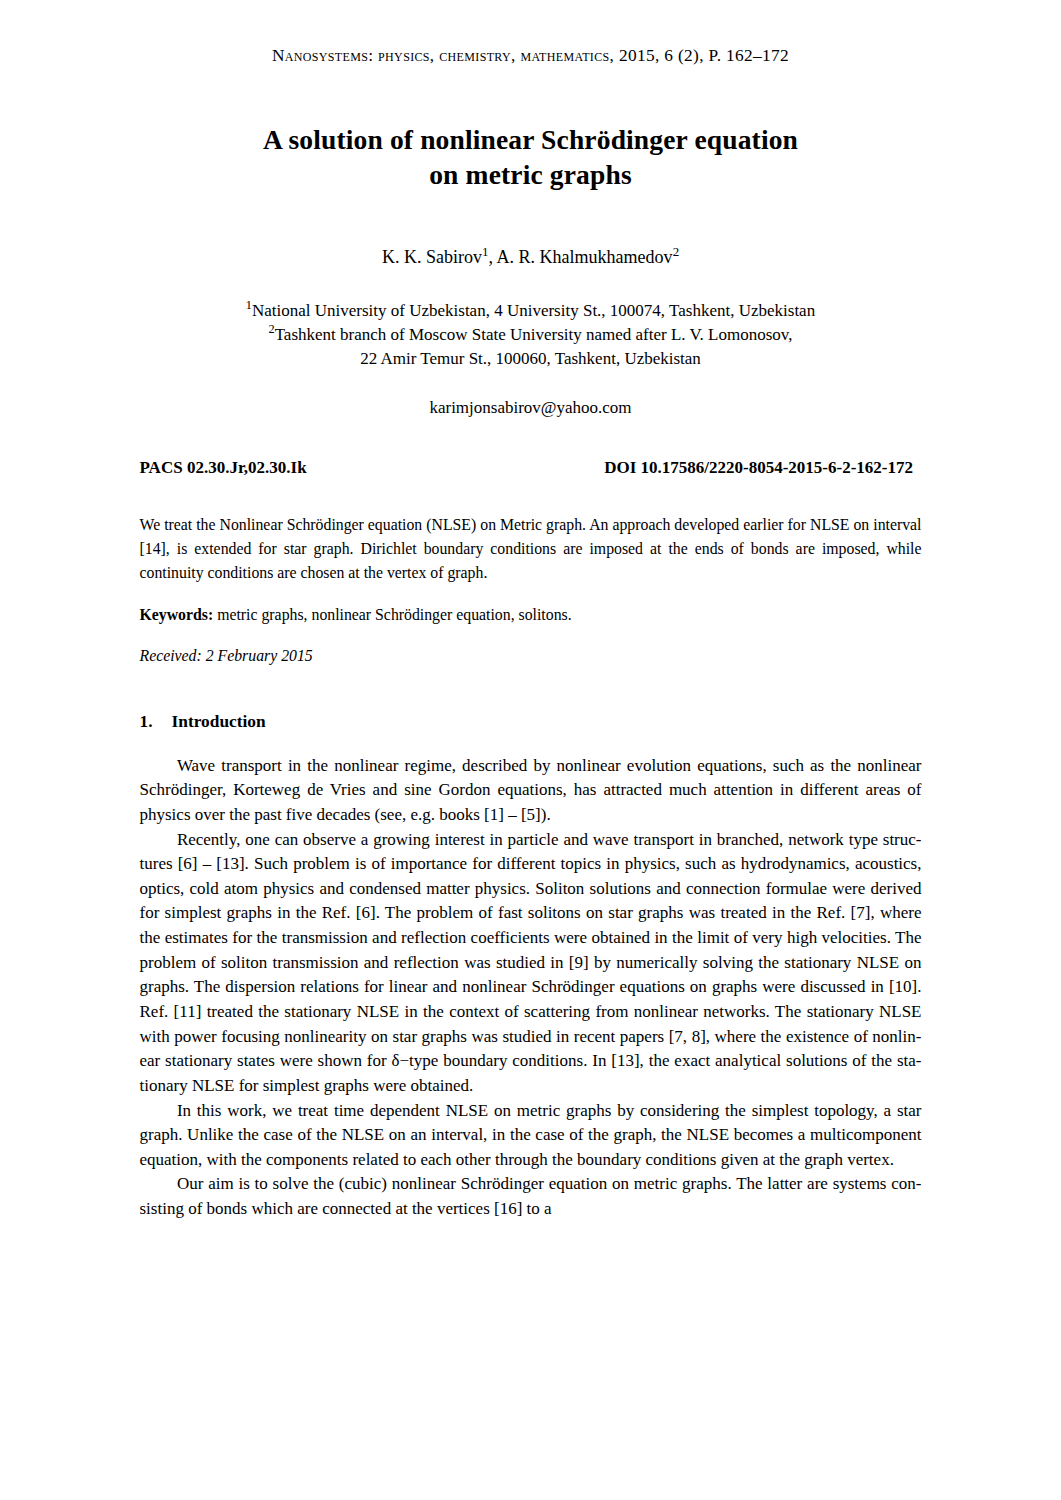Nanosystems: physics, chemistry, mathematics, 2015, 6 (2), P. 162–172
A solution of nonlinear Schrödinger equation on metric graphs
K. K. Sabirov1, A. R. Khalmukhamedov2
1National University of Uzbekistan, 4 University St., 100074, Tashkent, Uzbekistan
2Tashkent branch of Moscow State University named after L. V. Lomonosov,
22 Amir Temur St., 100060, Tashkent, Uzbekistan
karimjonsabirov@yahoo.com
PACS 02.30.Jr,02.30.Ik DOI 10.17586/2220-8054-2015-6-2-162-172
We treat the Nonlinear Schrödinger equation (NLSE) on Metric graph. An approach developed earlier for NLSE on interval [14], is extended for star graph. Dirichlet boundary conditions are imposed at the ends of bonds are imposed, while continuity conditions are chosen at the vertex of graph.
Keywords: metric graphs, nonlinear Schrödinger equation, solitons.
Received: 2 February 2015
1. Introduction
Wave transport in the nonlinear regime, described by nonlinear evolution equations, such as the nonlinear Schrödinger, Korteweg de Vries and sine Gordon equations, has attracted much attention in different areas of physics over the past five decades (see, e.g. books [1] – [5]).
Recently, one can observe a growing interest in particle and wave transport in branched, network type structures [6] – [13]. Such problem is of importance for different topics in physics, such as hydrodynamics, acoustics, optics, cold atom physics and condensed matter physics. Soliton solutions and connection formulae were derived for simplest graphs in the Ref. [6]. The problem of fast solitons on star graphs was treated in the Ref. [7], where the estimates for the transmission and reflection coefficients were obtained in the limit of very high velocities. The problem of soliton transmission and reflection was studied in [9] by numerically solving the stationary NLSE on graphs. The dispersion relations for linear and nonlinear Schrödinger equations on graphs were discussed in [10]. Ref. [11] treated the stationary NLSE in the context of scattering from nonlinear networks. The stationary NLSE with power focusing nonlinearity on star graphs was studied in recent papers [7, 8], where the existence of nonlinear stationary states were shown for δ−type boundary conditions. In [13], the exact analytical solutions of the stationary NLSE for simplest graphs were obtained.
In this work, we treat time dependent NLSE on metric graphs by considering the simplest topology, a star graph. Unlike the case of the NLSE on an interval, in the case of the graph, the NLSE becomes a multicomponent equation, with the components related to each other through the boundary conditions given at the graph vertex.
Our aim is to solve the (cubic) nonlinear Schrödinger equation on metric graphs. The latter are systems consisting of bonds which are connected at the vertices [16] to a